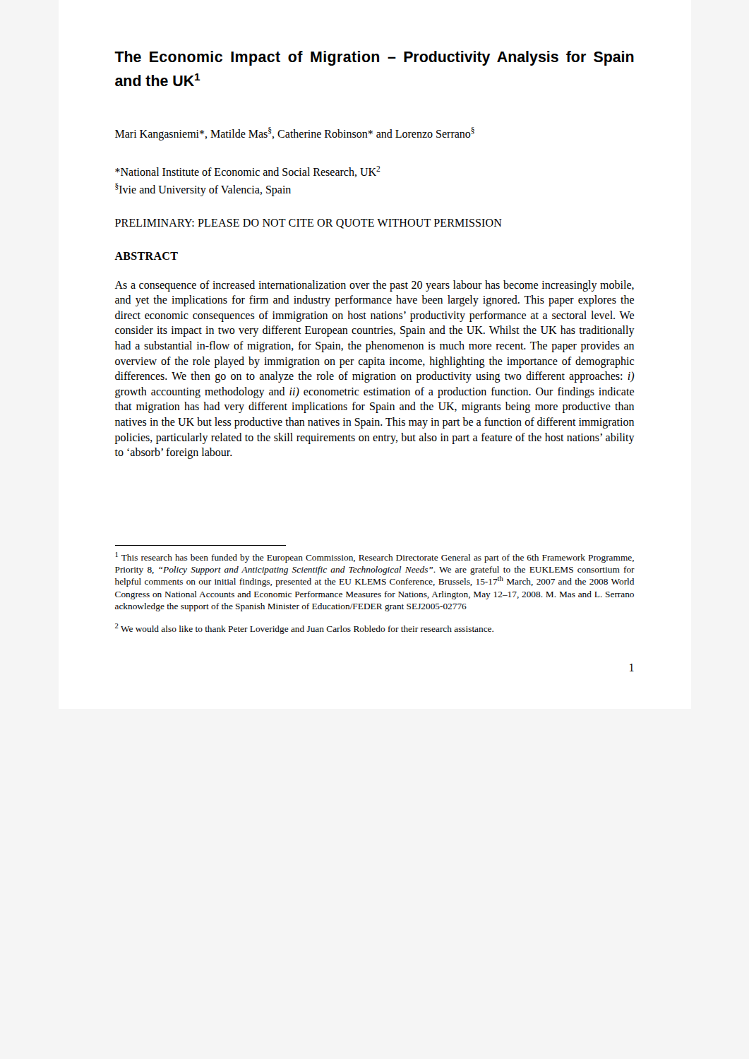The Economic Impact of Migration – Productivity Analysis for Spain and the UK1
Mari Kangasniemi*, Matilde Mas§, Catherine Robinson* and Lorenzo Serrano§
*National Institute of Economic and Social Research, UK2
§Ivie and University of Valencia, Spain
PRELIMINARY: PLEASE DO NOT CITE OR QUOTE WITHOUT PERMISSION
ABSTRACT
As a consequence of increased internationalization over the past 20 years labour has become increasingly mobile, and yet the implications for firm and industry performance have been largely ignored. This paper explores the direct economic consequences of immigration on host nations’ productivity performance at a sectoral level. We consider its impact in two very different European countries, Spain and the UK. Whilst the UK has traditionally had a substantial in-flow of migration, for Spain, the phenomenon is much more recent. The paper provides an overview of the role played by immigration on per capita income, highlighting the importance of demographic differences. We then go on to analyze the role of migration on productivity using two different approaches: i) growth accounting methodology and ii) econometric estimation of a production function. Our findings indicate that migration has had very different implications for Spain and the UK, migrants being more productive than natives in the UK but less productive than natives in Spain. This may in part be a function of different immigration policies, particularly related to the skill requirements on entry, but also in part a feature of the host nations’ ability to ‘absorb’ foreign labour.
1 This research has been funded by the European Commission, Research Directorate General as part of the 6th Framework Programme, Priority 8, “Policy Support and Anticipating Scientific and Technological Needs”. We are grateful to the EUKLEMS consortium for helpful comments on our initial findings, presented at the EU KLEMS Conference, Brussels, 15-17th March, 2007 and the 2008 World Congress on National Accounts and Economic Performance Measures for Nations, Arlington, May 12–17, 2008. M. Mas and L. Serrano acknowledge the support of the Spanish Minister of Education/FEDER grant SEJ2005-02776
2 We would also like to thank Peter Loveridge and Juan Carlos Robledo for their research assistance.
1